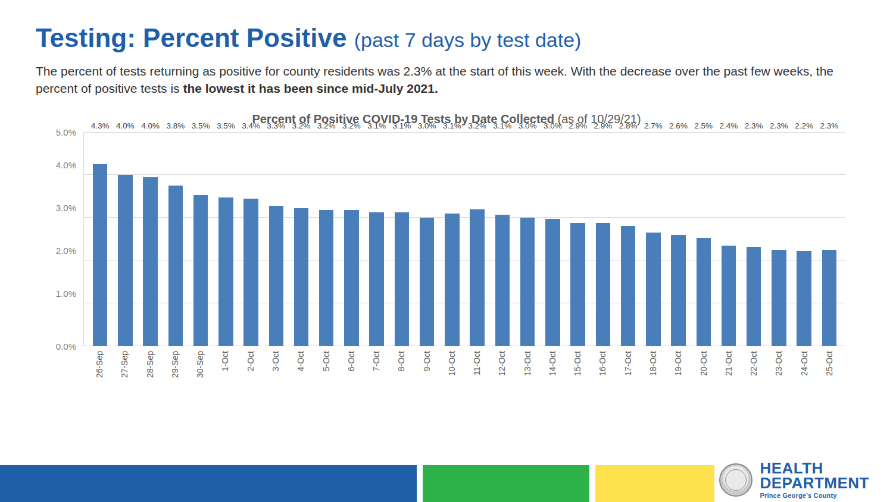Testing: Percent Positive (past 7 days by test date)
The percent of tests returning as positive for county residents was 2.3% at the start of this week. With the decrease over the past few weeks, the percent of positive tests is the lowest it has been since mid-July 2021.
Percent of Positive COVID-19 Tests by Date Collected (as of 10/29/21)
5.0% 4.0% 3.0% 2.0% 1.0% 0.0%
4.3%
4.0%
4.0%
3.8%
3.5%
3.5%
3.4%
3.3%
3.2%
3.2%
3.2%
3.1%
3.1%
3.0%
3.1%
3.2%
3.1%
3.0%
3.0%
2.9%
2.9%
2.8%
2.7%
2.6%
2.5%
2.4%
2.3%
2.3%
2.2%
2.3%
26-Sep
27-Sep
28-Sep
29-Sep
30-Sep
1-Oct
2-Oct
3-Oct
4-Oct
5-Oct
6-Oct
7-Oct
8-Oct
9-Oct
10-Oct
11-Oct
12-Oct
13-Oct
14-Oct
15-Oct
16-Oct
17-Oct
18-Oct
19-Oct
20-Oct
21-Oct
22-Oct
23-Oct
24-Oct
25-Oct
HEALTH DEPARTMENT Prince George's County